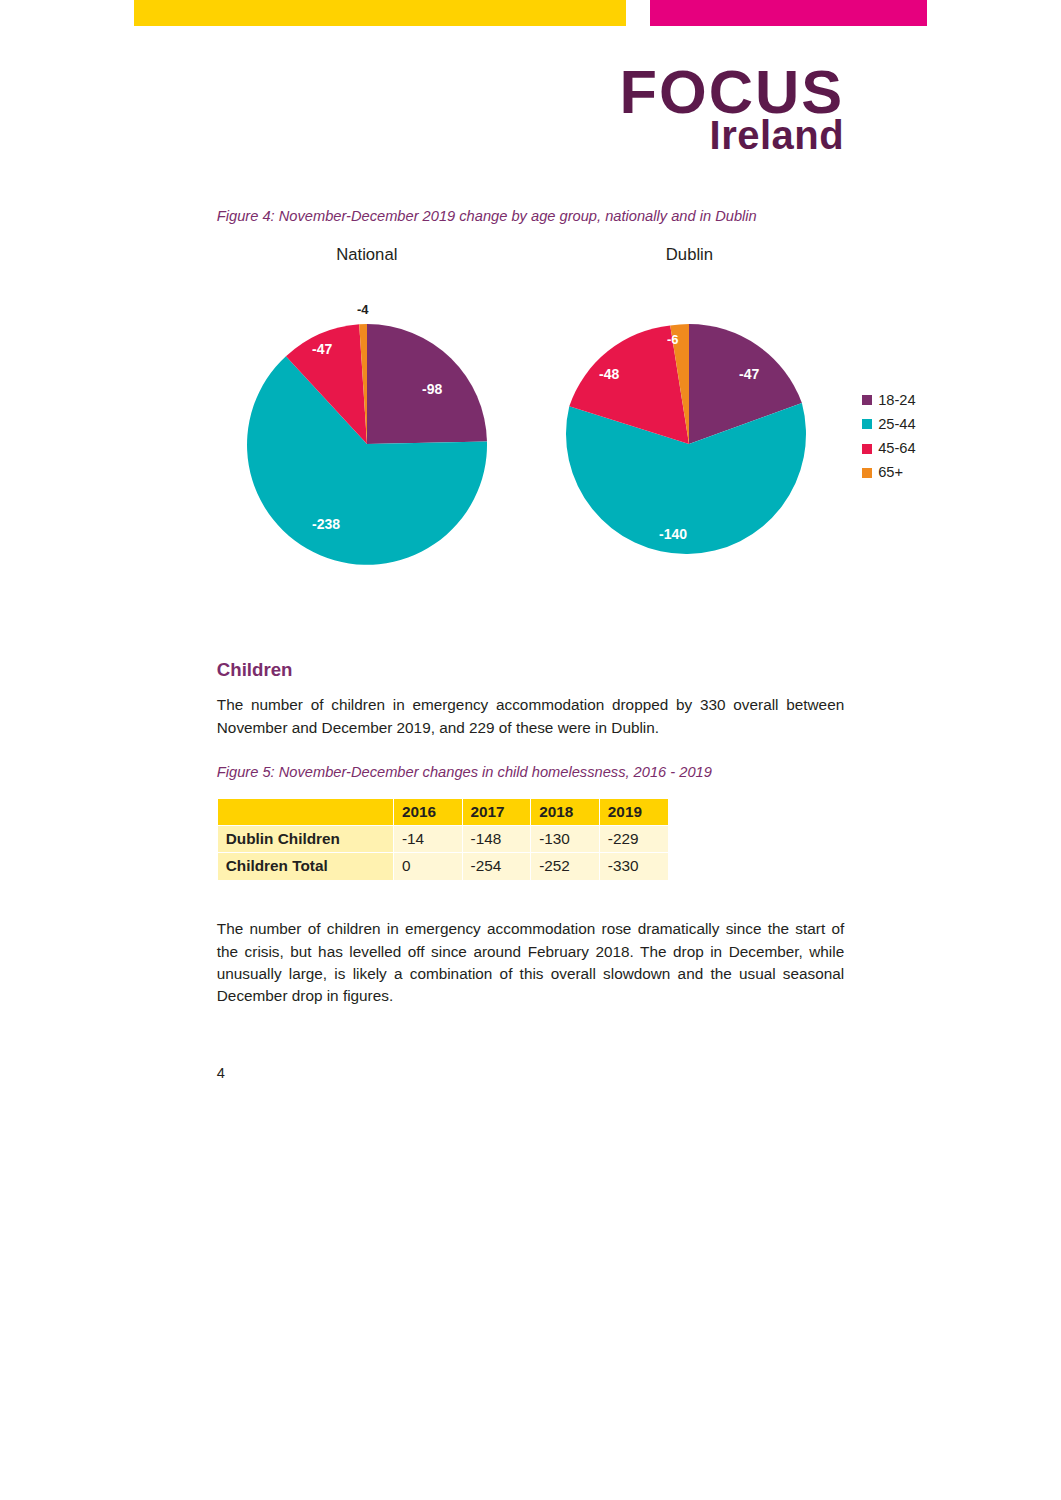FOCUS Ireland
Figure 4: November-December 2019 change by age group, nationally and in Dublin
National
-98 -238 -47 -4
Dublin
-47 -140 -48 -6
18-24
25-44
45-64
65+
Children
The number of children in emergency accommodation dropped by 330 overall between November and December 2019, and 229 of these were in Dublin.
Figure 5: November-December changes in child homelessness, 2016 - 2019
| | 2016 | 2017 | 2018 | 2019 |
| --- | --- | --- | --- | --- |
| Dublin Children | -14 | -148 | -130 | -229 |
| Children Total | 0 | -254 | -252 | -330 |
The number of children in emergency accommodation rose dramatically since the start of the crisis, but has levelled off since around February 2018. The drop in December, while unusually large, is likely a combination of this overall slowdown and the usual seasonal December drop in figures.
4